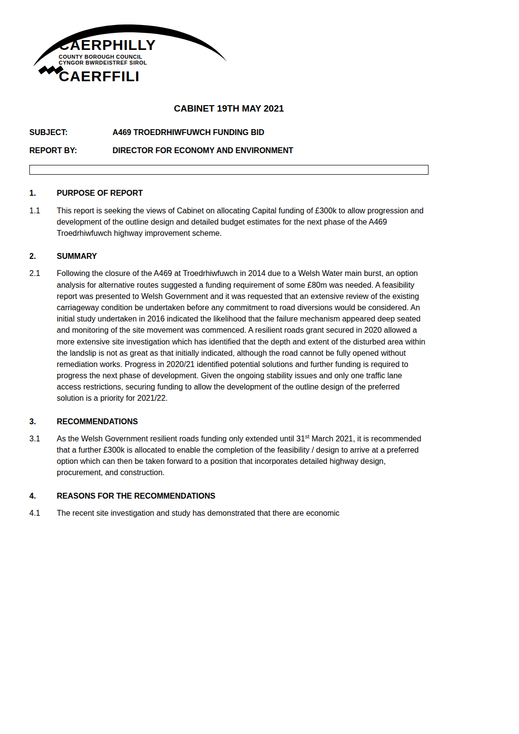CAERPHILLY COUNTY BOROUGH COUNCIL CYNGOR BWRDEISTREF SIROL CAERFFILI
CABINET 19TH MAY 2021
SUBJECT:
A469 TROEDRHIWFUWCH FUNDING BID
REPORT BY:
DIRECTOR FOR ECONOMY AND ENVIRONMENT
1.
PURPOSE OF REPORT
1.1
This report is seeking the views of Cabinet on allocating Capital funding of £300k to allow progression and development of the outline design and detailed budget estimates for the next phase of the A469 Troedrhiwfuwch highway improvement scheme.
2.
SUMMARY
2.1
Following the closure of the A469 at Troedrhiwfuwch in 2014 due to a Welsh Water main burst, an option analysis for alternative routes suggested a funding requirement of some £80m was needed. A feasibility report was presented to Welsh Government and it was requested that an extensive review of the existing carriageway condition be undertaken before any commitment to road diversions would be considered. An initial study undertaken in 2016 indicated the likelihood that the failure mechanism appeared deep seated and monitoring of the site movement was commenced. A resilient roads grant secured in 2020 allowed a more extensive site investigation which has identified that the depth and extent of the disturbed area within the landslip is not as great as that initially indicated, although the road cannot be fully opened without remediation works. Progress in 2020/21 identified potential solutions and further funding is required to progress the next phase of development. Given the ongoing stability issues and only one traffic lane access restrictions, securing funding to allow the development of the outline design of the preferred solution is a priority for 2021/22.
3.
RECOMMENDATIONS
3.1
As the Welsh Government resilient roads funding only extended until 31st March 2021, it is recommended that a further £300k is allocated to enable the completion of the feasibility / design to arrive at a preferred option which can then be taken forward to a position that incorporates detailed highway design, procurement, and construction.
4.
REASONS FOR THE RECOMMENDATIONS
4.1
The recent site investigation and study has demonstrated that there are economic